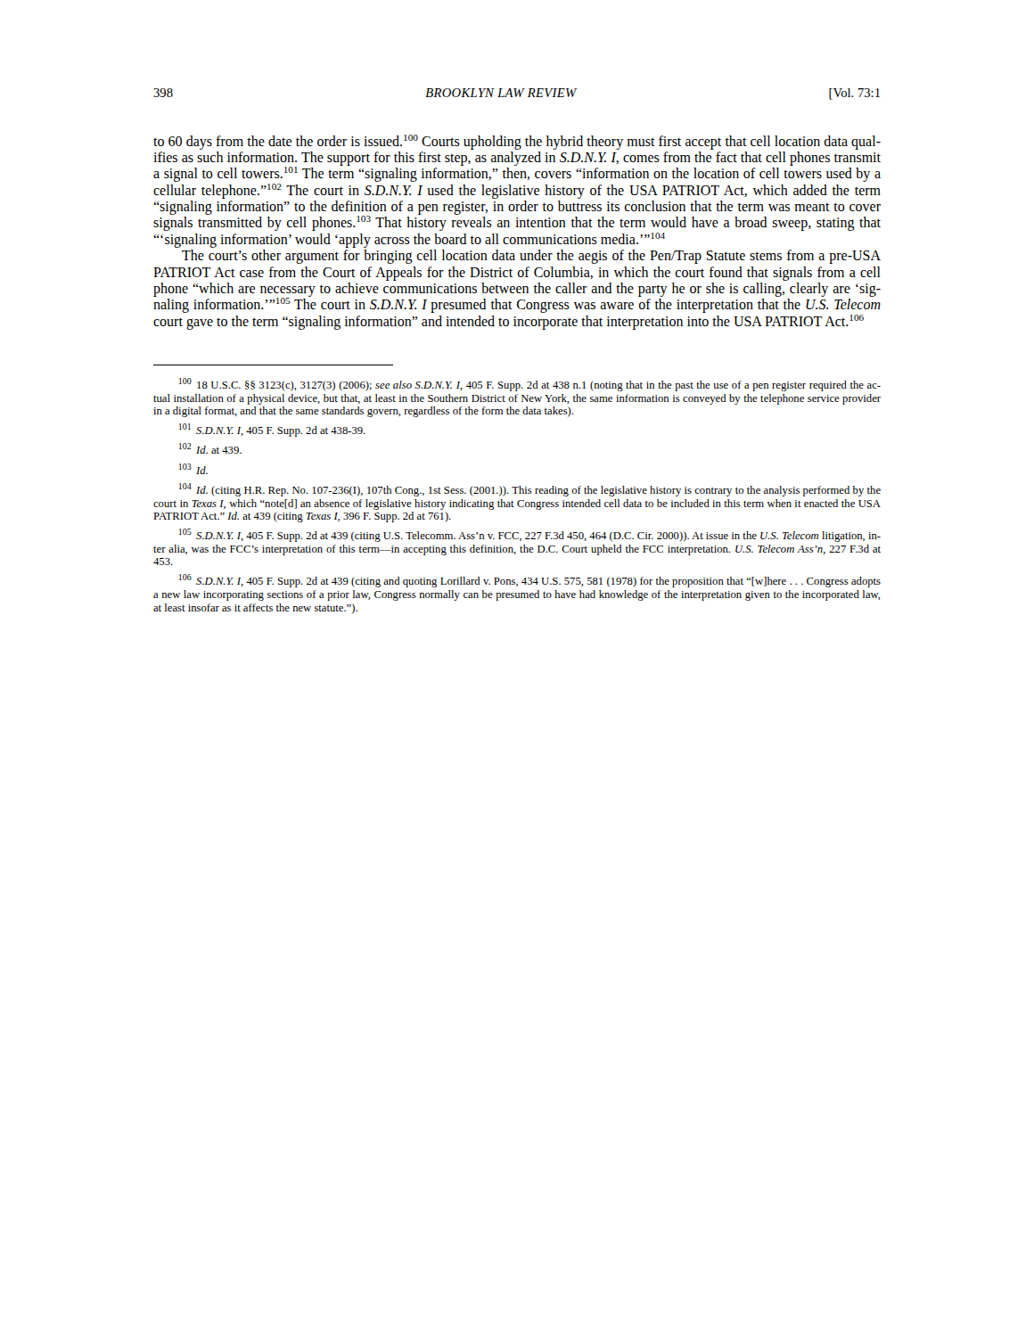398 BROOKLYN LAW REVIEW [Vol. 73:1
to 60 days from the date the order is issued.100 Courts upholding the hybrid theory must first accept that cell location data qualifies as such information. The support for this first step, as analyzed in S.D.N.Y. I, comes from the fact that cell phones transmit a signal to cell towers.101 The term “signaling information,” then, covers “information on the location of cell towers used by a cellular telephone.”102 The court in S.D.N.Y. I used the legislative history of the USA PATRIOT Act, which added the term “signaling information” to the definition of a pen register, in order to buttress its conclusion that the term was meant to cover signals transmitted by cell phones.103 That history reveals an intention that the term would have a broad sweep, stating that “‘signaling information’ would ‘apply across the board to all communications media.’”104
The court’s other argument for bringing cell location data under the aegis of the Pen/Trap Statute stems from a pre-USA PATRIOT Act case from the Court of Appeals for the District of Columbia, in which the court found that signals from a cell phone “which are necessary to achieve communications between the caller and the party he or she is calling, clearly are ‘signaling information.’”105 The court in S.D.N.Y. I presumed that Congress was aware of the interpretation that the U.S. Telecom court gave to the term “signaling information” and intended to incorporate that interpretation into the USA PATRIOT Act.106
18 U.S.C. §§ 3123(c), 3127(3) (2006); see also S.D.N.Y. I, 405 F. Supp. 2d at 438 n.1 (noting that in the past the use of a pen register required the actual installation of a physical device, but that, at least in the Southern District of New York, the same information is conveyed by the telephone service provider in a digital format, and that the same standards govern, regardless of the form the data takes).
S.D.N.Y. I, 405 F. Supp. 2d at 438-39.
Id. at 439.
Id.
Id. (citing H.R. Rep. No. 107-236(I), 107th Cong., 1st Sess. (2001.)). This reading of the legislative history is contrary to the analysis performed by the court in Texas I, which “note[d] an absence of legislative history indicating that Congress intended cell data to be included in this term when it enacted the USA PATRIOT Act.” Id. at 439 (citing Texas I, 396 F. Supp. 2d at 761).
S.D.N.Y. I, 405 F. Supp. 2d at 439 (citing U.S. Telecomm. Ass’n v. FCC, 227 F.3d 450, 464 (D.C. Cir. 2000)). At issue in the U.S. Telecom litigation, inter alia, was the FCC’s interpretation of this term—in accepting this definition, the D.C. Court upheld the FCC interpretation. U.S. Telecom Ass’n, 227 F.3d at 453.
S.D.N.Y. I, 405 F. Supp. 2d at 439 (citing and quoting Lorillard v. Pons, 434 U.S. 575, 581 (1978) for the proposition that “[w]here . . . Congress adopts a new law incorporating sections of a prior law, Congress normally can be presumed to have had knowledge of the interpretation given to the incorporated law, at least insofar as it affects the new statute.”).